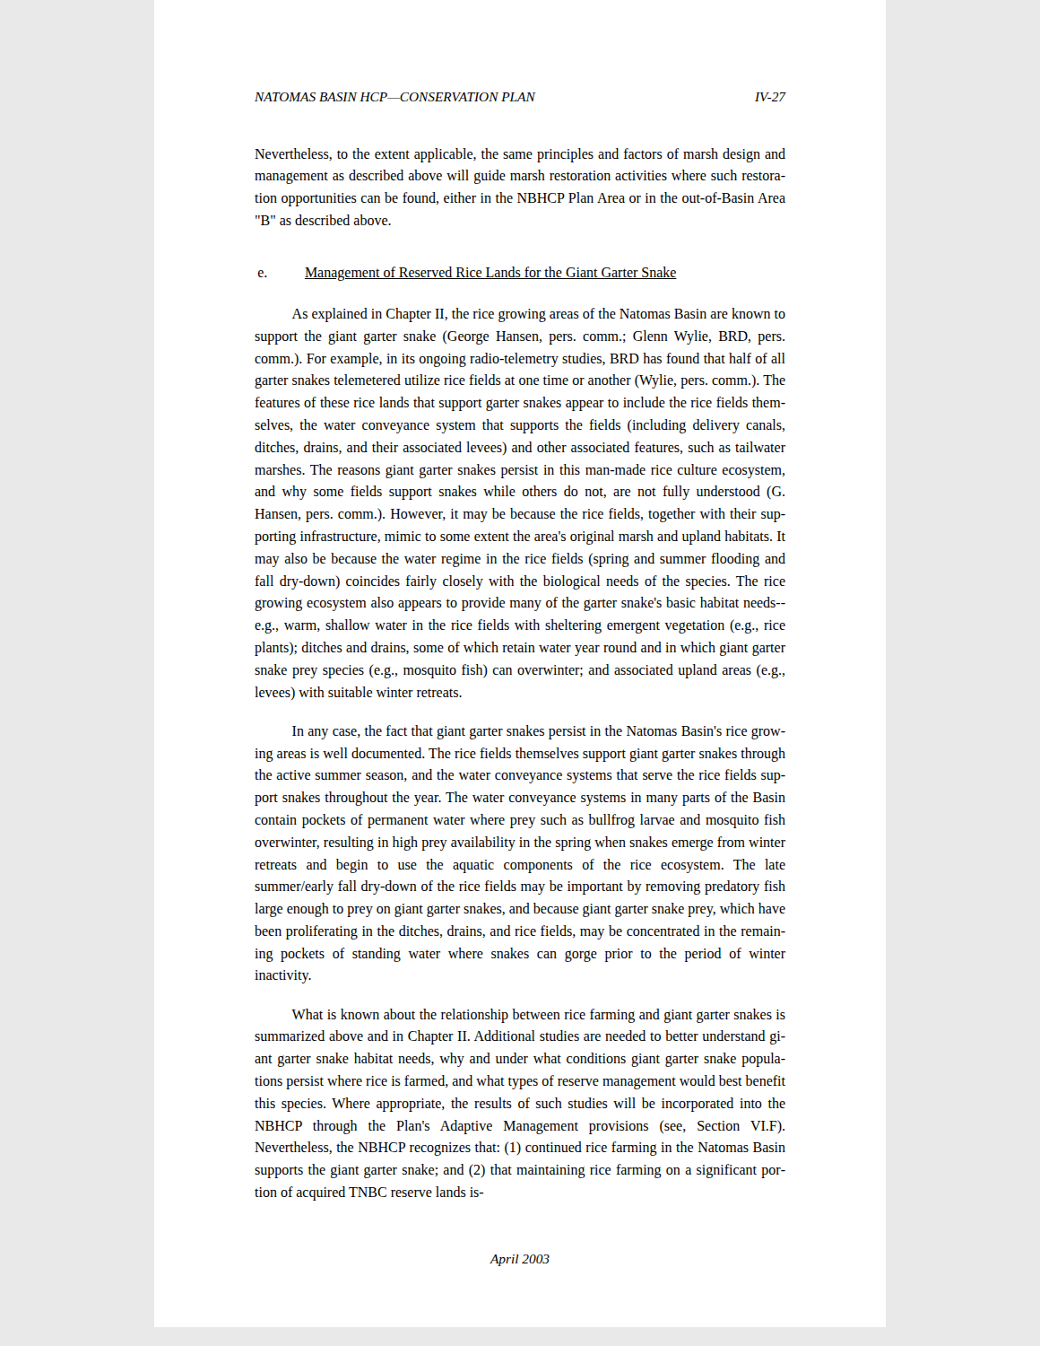NATOMAS BASIN HCP—CONSERVATION PLAN IV-27
Nevertheless, to the extent applicable, the same principles and factors of marsh design and management as described above will guide marsh restoration activities where such restoration opportunities can be found, either in the NBHCP Plan Area or in the out-of-Basin Area "B" as described above.
e. Management of Reserved Rice Lands for the Giant Garter Snake
As explained in Chapter II, the rice growing areas of the Natomas Basin are known to support the giant garter snake (George Hansen, pers. comm.; Glenn Wylie, BRD, pers. comm.). For example, in its ongoing radio-telemetry studies, BRD has found that half of all garter snakes telemetered utilize rice fields at one time or another (Wylie, pers. comm.). The features of these rice lands that support garter snakes appear to include the rice fields themselves, the water conveyance system that supports the fields (including delivery canals, ditches, drains, and their associated levees) and other associated features, such as tailwater marshes. The reasons giant garter snakes persist in this man-made rice culture ecosystem, and why some fields support snakes while others do not, are not fully understood (G. Hansen, pers. comm.). However, it may be because the rice fields, together with their supporting infrastructure, mimic to some extent the area's original marsh and upland habitats. It may also be because the water regime in the rice fields (spring and summer flooding and fall dry-down) coincides fairly closely with the biological needs of the species. The rice growing ecosystem also appears to provide many of the garter snake's basic habitat needs--e.g., warm, shallow water in the rice fields with sheltering emergent vegetation (e.g., rice plants); ditches and drains, some of which retain water year round and in which giant garter snake prey species (e.g., mosquito fish) can overwinter; and associated upland areas (e.g., levees) with suitable winter retreats.
In any case, the fact that giant garter snakes persist in the Natomas Basin's rice growing areas is well documented. The rice fields themselves support giant garter snakes through the active summer season, and the water conveyance systems that serve the rice fields support snakes throughout the year. The water conveyance systems in many parts of the Basin contain pockets of permanent water where prey such as bullfrog larvae and mosquito fish overwinter, resulting in high prey availability in the spring when snakes emerge from winter retreats and begin to use the aquatic components of the rice ecosystem. The late summer/early fall dry-down of the rice fields may be important by removing predatory fish large enough to prey on giant garter snakes, and because giant garter snake prey, which have been proliferating in the ditches, drains, and rice fields, may be concentrated in the remaining pockets of standing water where snakes can gorge prior to the period of winter inactivity.
What is known about the relationship between rice farming and giant garter snakes is summarized above and in Chapter II. Additional studies are needed to better understand giant garter snake habitat needs, why and under what conditions giant garter snake populations persist where rice is farmed, and what types of reserve management would best benefit this species. Where appropriate, the results of such studies will be incorporated into the NBHCP through the Plan's Adaptive Management provisions (see, Section VI.F). Nevertheless, the NBHCP recognizes that: (1) continued rice farming in the Natomas Basin supports the giant garter snake; and (2) that maintaining rice farming on a significant portion of acquired TNBC reserve lands is-
April 2003